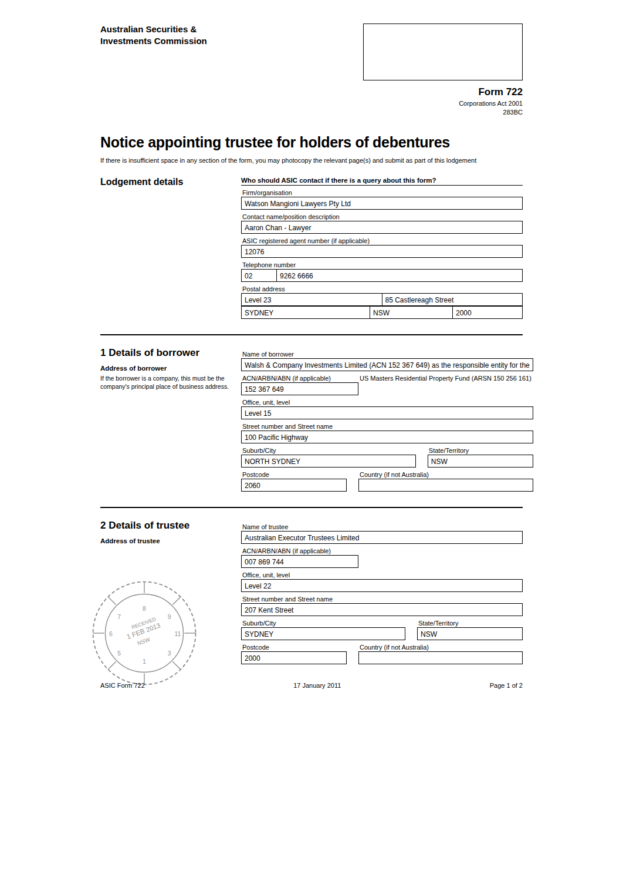Australian Securities &
Investments Commission
Form 722
Corporations Act 2001
283BC
Notice appointing trustee for holders of debentures
If there is insufficient space in any section of the form, you may photocopy the relevant page(s) and submit as part of this lodgement
Lodgement details
Who should ASIC contact if there is a query about this form?
Firm/organisation
Watson Mangioni Lawyers Pty Ltd
Contact name/position description
Aaron Chan - Lawyer
ASIC registered agent number (if applicable)
12076
Telephone number
02
9262 6666
Postal address
Level 23
85 Castlereagh Street
SYDNEY
NSW
2000
1 Details of borrower
Address of borrower
If the borrower is a company, this must be the company's principal place of business address.
Name of borrower
Walsh & Company Investments Limited (ACN 152 367 649) as the responsible entity for the
ACN/ARBN/ABN (if applicable) US Masters Residential Property Fund (ARSN 150 256 161)
152 367 649
Office, unit, level
Level 15
Street number and Street name
100 Pacific Highway
Suburb/City
NORTH SYDNEY
State/Territory
NSW
Postcode Country (if not Australia)
2060
2 Details of trustee
Address of trustee
Name of trustee
Australian Executor Trustees Limited
ACN/ARBN/ABN (if applicable)
007 869 744
Office, unit, level
Level 22
Street number and Street name
207 Kent Street
Suburb/City
SYDNEY
State/Territory
NSW
Postcode Country (if not Australia)
2000
8 7 9 6 11 5 3 1 1 FEB 2013 NSW RECEIVED
ASIC Form 722
17 January 2011
Page 1 of 2